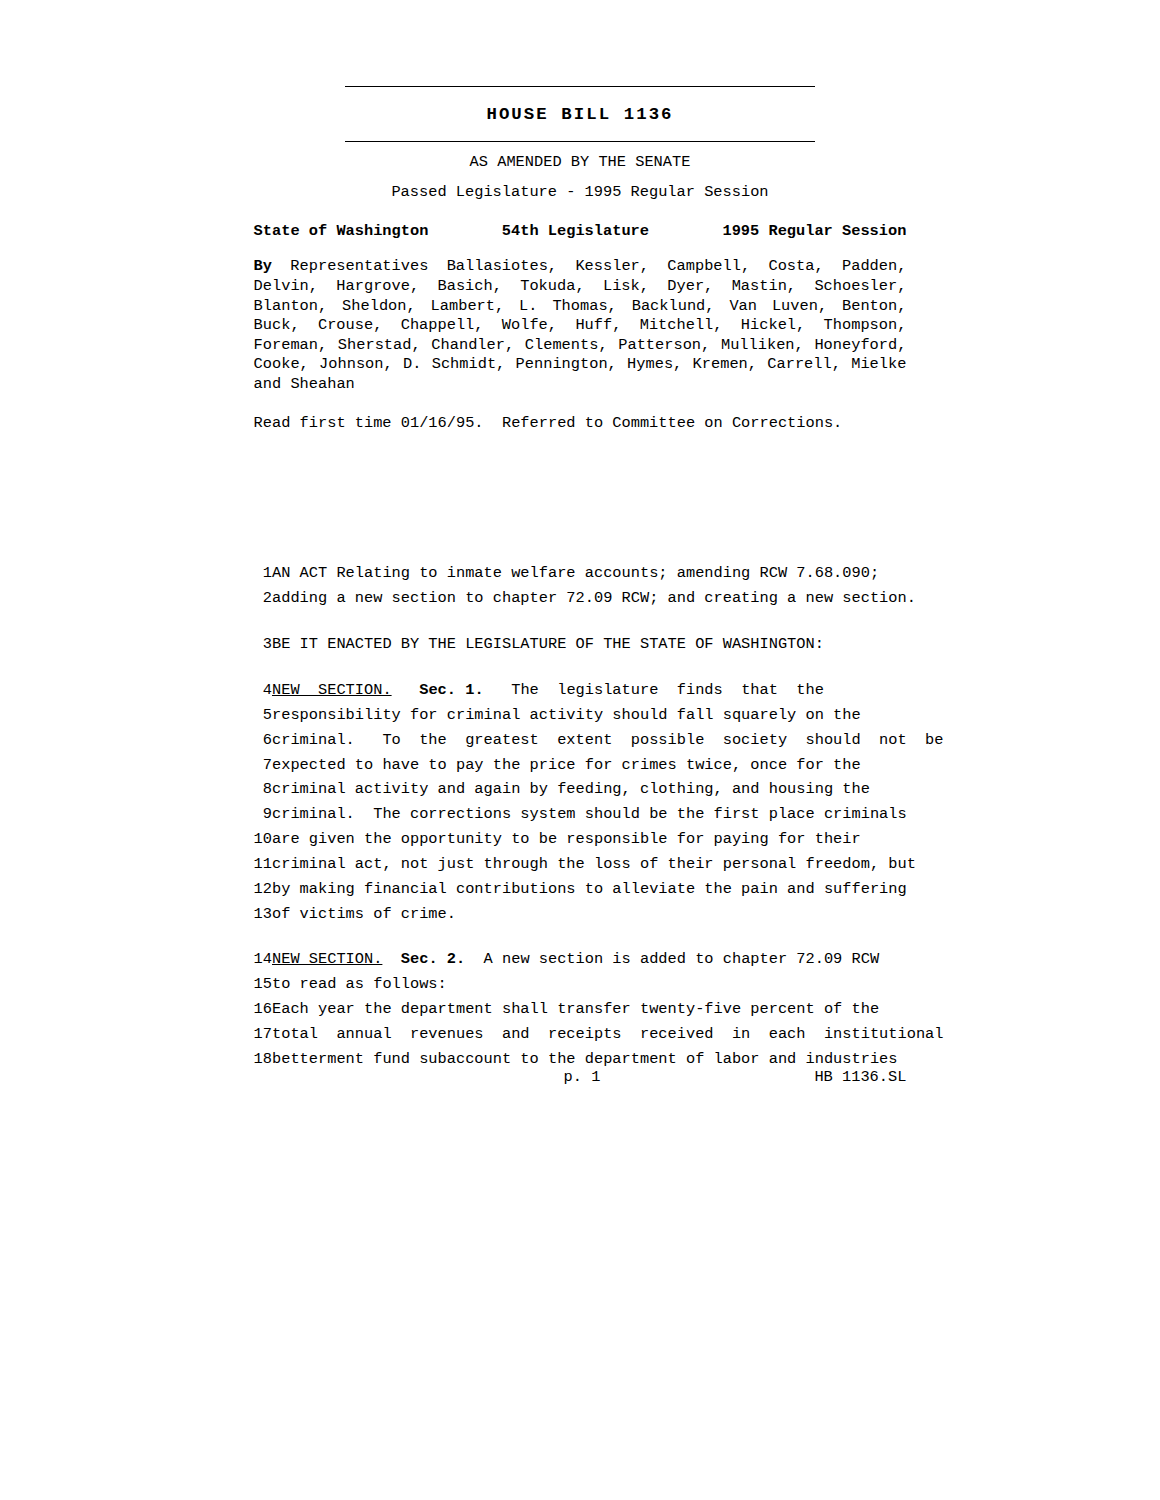HOUSE BILL 1136
AS AMENDED BY THE SENATE
Passed Legislature - 1995 Regular Session
State of Washington 54th Legislature 1995 Regular Session
By Representatives Ballasiotes, Kessler, Campbell, Costa, Padden, Delvin, Hargrove, Basich, Tokuda, Lisk, Dyer, Mastin, Schoesler, Blanton, Sheldon, Lambert, L. Thomas, Backlund, Van Luven, Benton, Buck, Crouse, Chappell, Wolfe, Huff, Mitchell, Hickel, Thompson, Foreman, Sherstad, Chandler, Clements, Patterson, Mulliken, Honeyford, Cooke, Johnson, D. Schmidt, Pennington, Hymes, Kremen, Carrell, Mielke and Sheahan
Read first time 01/16/95. Referred to Committee on Corrections.
| 1 | AN ACT Relating to inmate welfare accounts; amending RCW 7.68.090; |
| 2 | adding a new section to chapter 72.09 RCW; and creating a new section. |
| 3 | BE IT ENACTED BY THE LEGISLATURE OF THE STATE OF WASHINGTON: |
| 4 | NEW SECTION. Sec. 1. The legislature finds that the |
| 5 | responsibility for criminal activity should fall squarely on the |
| 6 | criminal. To the greatest extent possible society should not be |
| 7 | expected to have to pay the price for crimes twice, once for the |
| 8 | criminal activity and again by feeding, clothing, and housing the |
| 9 | criminal. The corrections system should be the first place criminals |
| 10 | are given the opportunity to be responsible for paying for their |
| 11 | criminal act, not just through the loss of their personal freedom, but |
| 12 | by making financial contributions to alleviate the pain and suffering |
| 13 | of victims of crime. |
| 14 | NEW SECTION. Sec. 2. A new section is added to chapter 72.09 RCW |
| 15 | to read as follows: |
| 16 | Each year the department shall transfer twenty-five percent of the |
| 17 | total annual revenues and receipts received in each institutional |
| 18 | betterment fund subaccount to the department of labor and industries |
p. 1
HB 1136.SL